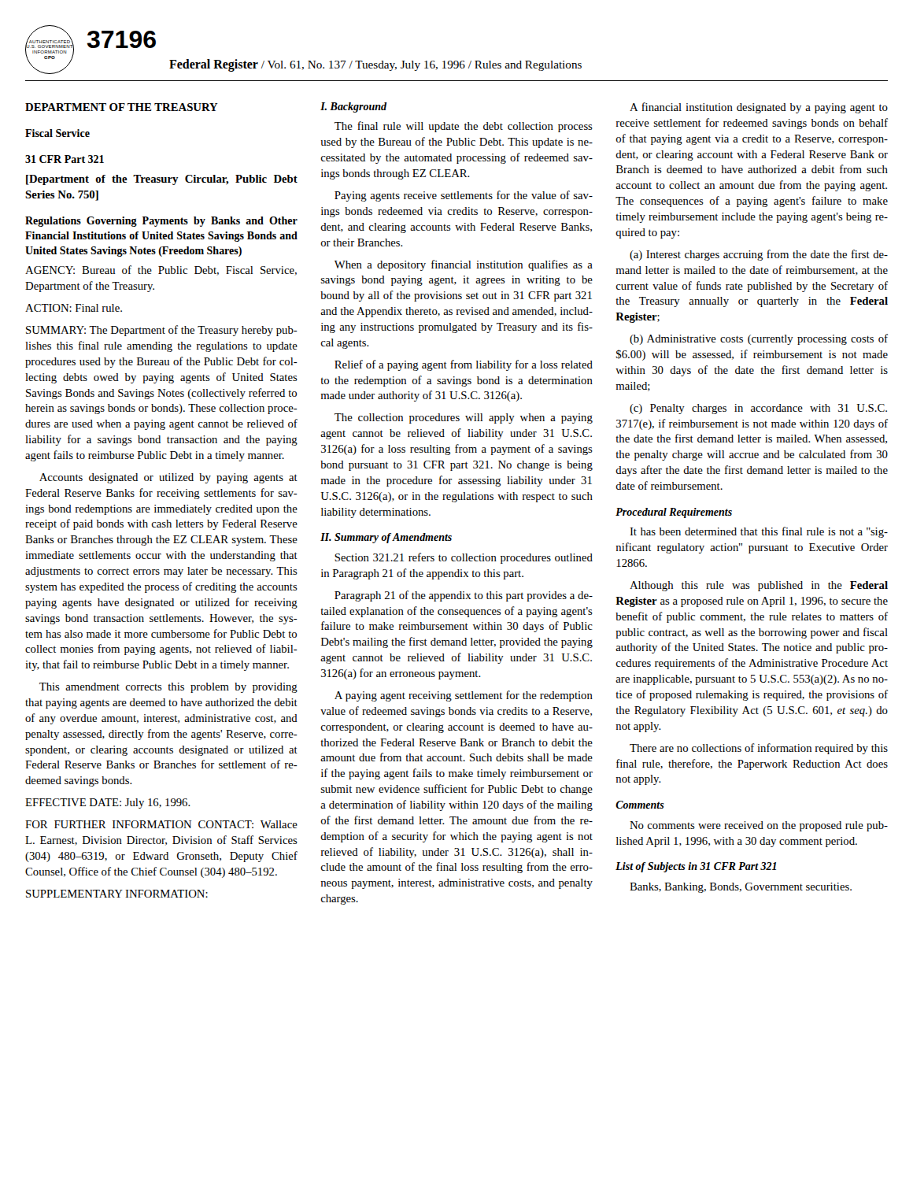AUTHENTICATED
U.S. GOVERNMENT
INFORMATION
GPO
37196
Federal Register / Vol. 61, No. 137 / Tuesday, July 16, 1996 / Rules and Regulations
DEPARTMENT OF THE TREASURY
Fiscal Service
31 CFR Part 321
[Department of the Treasury Circular, Public Debt Series No. 750]
Regulations Governing Payments by Banks and Other Financial Institutions of United States Savings Bonds and United States Savings Notes (Freedom Shares)
AGENCY: Bureau of the Public Debt, Fiscal Service, Department of the Treasury.
ACTION: Final rule.
SUMMARY: The Department of the Treasury hereby publishes this final rule amending the regulations to update procedures used by the Bureau of the Public Debt for collecting debts owed by paying agents of United States Savings Bonds and Savings Notes (collectively referred to herein as savings bonds or bonds). These collection procedures are used when a paying agent cannot be relieved of liability for a savings bond transaction and the paying agent fails to reimburse Public Debt in a timely manner.
Accounts designated or utilized by paying agents at Federal Reserve Banks for receiving settlements for savings bond redemptions are immediately credited upon the receipt of paid bonds with cash letters by Federal Reserve Banks or Branches through the EZ CLEAR system. These immediate settlements occur with the understanding that adjustments to correct errors may later be necessary. This system has expedited the process of crediting the accounts paying agents have designated or utilized for receiving savings bond transaction settlements. However, the system has also made it more cumbersome for Public Debt to collect monies from paying agents, not relieved of liability, that fail to reimburse Public Debt in a timely manner.
This amendment corrects this problem by providing that paying agents are deemed to have authorized the debit of any overdue amount, interest, administrative cost, and penalty assessed, directly from the agents' Reserve, correspondent, or clearing accounts designated or utilized at Federal Reserve Banks or Branches for settlement of redeemed savings bonds.
EFFECTIVE DATE: July 16, 1996.
FOR FURTHER INFORMATION CONTACT: Wallace L. Earnest, Division Director, Division of Staff Services (304) 480–6319, or Edward Gronseth, Deputy Chief Counsel, Office of the Chief Counsel (304) 480–5192.
SUPPLEMENTARY INFORMATION:
I. Background
The final rule will update the debt collection process used by the Bureau of the Public Debt. This update is necessitated by the automated processing of redeemed savings bonds through EZ CLEAR.
Paying agents receive settlements for the value of savings bonds redeemed via credits to Reserve, correspondent, and clearing accounts with Federal Reserve Banks, or their Branches.
When a depository financial institution qualifies as a savings bond paying agent, it agrees in writing to be bound by all of the provisions set out in 31 CFR part 321 and the Appendix thereto, as revised and amended, including any instructions promulgated by Treasury and its fiscal agents.
Relief of a paying agent from liability for a loss related to the redemption of a savings bond is a determination made under authority of 31 U.S.C. 3126(a).
The collection procedures will apply when a paying agent cannot be relieved of liability under 31 U.S.C. 3126(a) for a loss resulting from a payment of a savings bond pursuant to 31 CFR part 321. No change is being made in the procedure for assessing liability under 31 U.S.C. 3126(a), or in the regulations with respect to such liability determinations.
II. Summary of Amendments
Section 321.21 refers to collection procedures outlined in Paragraph 21 of the appendix to this part.
Paragraph 21 of the appendix to this part provides a detailed explanation of the consequences of a paying agent's failure to make reimbursement within 30 days of Public Debt's mailing the first demand letter, provided the paying agent cannot be relieved of liability under 31 U.S.C. 3126(a) for an erroneous payment.
A paying agent receiving settlement for the redemption value of redeemed savings bonds via credits to a Reserve, correspondent, or clearing account is deemed to have authorized the Federal Reserve Bank or Branch to debit the amount due from that account. Such debits shall be made if the paying agent fails to make timely reimbursement or submit new evidence sufficient for Public Debt to change a determination of liability within 120 days of the mailing of the first demand letter. The amount due from the redemption of a security for which the paying agent is not relieved of liability, under 31 U.S.C. 3126(a), shall include the amount of the final loss resulting from the erroneous payment, interest, administrative costs, and penalty charges.
A financial institution designated by a paying agent to receive settlement for redeemed savings bonds on behalf of that paying agent via a credit to a Reserve, correspondent, or clearing account with a Federal Reserve Bank or Branch is deemed to have authorized a debit from such account to collect an amount due from the paying agent. The consequences of a paying agent's failure to make timely reimbursement include the paying agent's being required to pay:
(a) Interest charges accruing from the date the first demand letter is mailed to the date of reimbursement, at the current value of funds rate published by the Secretary of the Treasury annually or quarterly in the Federal Register;
(b) Administrative costs (currently processing costs of $6.00) will be assessed, if reimbursement is not made within 30 days of the date the first demand letter is mailed;
(c) Penalty charges in accordance with 31 U.S.C. 3717(e), if reimbursement is not made within 120 days of the date the first demand letter is mailed. When assessed, the penalty charge will accrue and be calculated from 30 days after the date the first demand letter is mailed to the date of reimbursement.
Procedural Requirements
It has been determined that this final rule is not a ''significant regulatory action'' pursuant to Executive Order 12866.
Although this rule was published in the Federal Register as a proposed rule on April 1, 1996, to secure the benefit of public comment, the rule relates to matters of public contract, as well as the borrowing power and fiscal authority of the United States. The notice and public procedures requirements of the Administrative Procedure Act are inapplicable, pursuant to 5 U.S.C. 553(a)(2). As no notice of proposed rulemaking is required, the provisions of the Regulatory Flexibility Act (5 U.S.C. 601, et seq.) do not apply.
There are no collections of information required by this final rule, therefore, the Paperwork Reduction Act does not apply.
Comments
No comments were received on the proposed rule published April 1, 1996, with a 30 day comment period.
List of Subjects in 31 CFR Part 321
Banks, Banking, Bonds, Government securities.